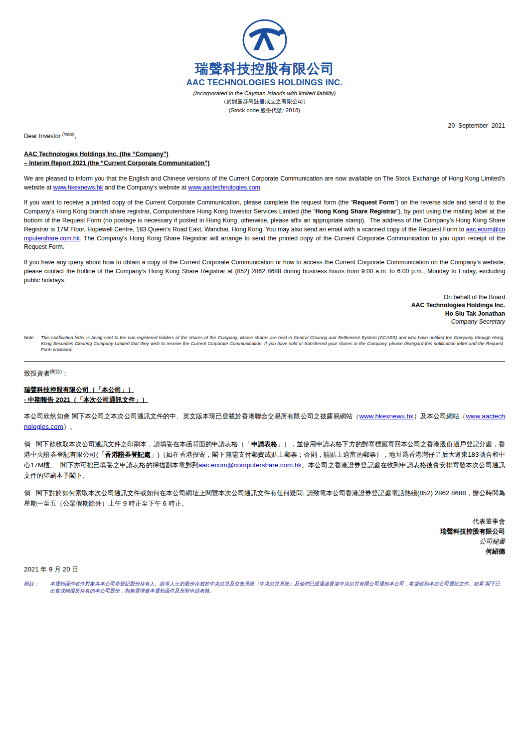瑞聲科技控股有限公司
AAC TECHNOLOGIES HOLDINGS INC.
(Incorporated in the Cayman Islands with limited liability)
（於開曼群島註冊成立之有限公司）
(Stock code 股份代號: 2018)
20 September 2021
Dear Investor (Note),
AAC Technologies Holdings Inc. (the “Company”)
– Interim Report 2021 (the “Current Corporate Communication”)
We are pleased to inform you that the English and Chinese versions of the Current Corporate Communication are now available on The Stock Exchange of Hong Kong Limited’s website at www.hkexnews.hk and the Company’s website at www.aactechnologies.com.
If you want to receive a printed copy of the Current Corporate Communication, please complete the request form (the “Request Form”) on the reverse side and send it to the Company’s Hong Kong branch share registrar, Computershare Hong Kong Investor Services Limited (the “Hong Kong Share Registrar”), by post using the mailing label at the bottom of the Request Form (no postage is necessary if posted in Hong Kong; otherwise, please affix an appropriate stamp). The address of the Company’s Hong Kong Share Registrar is 17M Floor, Hopewell Centre, 183 Queen’s Road East, Wanchai, Hong Kong. You may also send an email with a scanned copy of the Request Form to aac.ecom@computershare.com.hk. The Company’s Hong Kong Share Registrar will arrange to send the printed copy of the Current Corporate Communication to you upon receipt of the Request Form.
If you have any query about how to obtain a copy of the Current Corporate Communication or how to access the Current Corporate Communication on the Company’s website, please contact the hotline of the Company’s Hong Kong Share Registrar at (852) 2862 8688 during business hours from 9:00 a.m. to 6:00 p.m., Monday to Friday, excluding public holidays.
On behalf of the Board
AAC Technologies Holdings Inc.
Ho Siu Tak Jonathan
Company Secretary
Note: This notification letter is being sent to the non-registered holders of the shares of the Company, whose shares are held in Central Clearing and Settlement System (CCASS) and who have notified the Company through Hong Kong Securities Clearing Company Limited that they wish to receive the Current Corporate Communication. If you have sold or transferred your shares in the Company, please disregard this notification letter and the Request Form enclosed.
致投資者(附註)：
瑞聲科技控股有限公司（「本公司」）
- 中期報告 2021（「本次公司通訊文件」）
本公司欣然知會 閣下本公司之本次公司通訊文件的中、英文版本現已登載於香港聯合交易所有限公司之披露易網站（www.hkexnews.hk）及本公司網站（www.aactechnologies.com）。
倘 閣下欲收取本次公司通訊文件之印刷本，請填妥在本函背面的申請表格（「申請表格」），並使用申請表格下方的郵寄標籤寄回本公司之香港股份過戶登記分處，香港中央證券登記有限公司(「香港證券登記處」)（如在香港投寄，閣下無需支付郵費或貼上郵票；否則，請貼上適當的郵票），地址爲香港灣仔皇后大道東183號合和中心17M樓。 閣下亦可把已填妥之申請表格的掃描副本電郵到aac.ecom@computershare.com.hk。本公司之香港證券登記處在收到申請表格後會安排寄發本次公司通訊文件的印刷本予閣下。
倘 閣下對於如何索取本次公司通訊文件或如何在本公司網址上閱覽本次公司通訊文件有任何疑問, 請致電本公司香港證券登記處電話熱綫(852) 2862 8688，辦公時間為星期一至五（公眾假期除外）上午 9 時正至下午 6 時正。
代表董事會
瑞聲科技控股有限公司
公司秘書
何紹德
2021 年 9 月 20 日
附註：本通知函件收件對象為本公司非登記股份持有人。該等人士的股份存放於中央結算及交收系統（中央結算系統）及他們已經通過香港中央結算有限公司通知本公司，希望收到本次公司通訊文件。如果 閣下已出售或轉讓所持有的本公司股份，則無需理會本通知函件及所附申請表格。